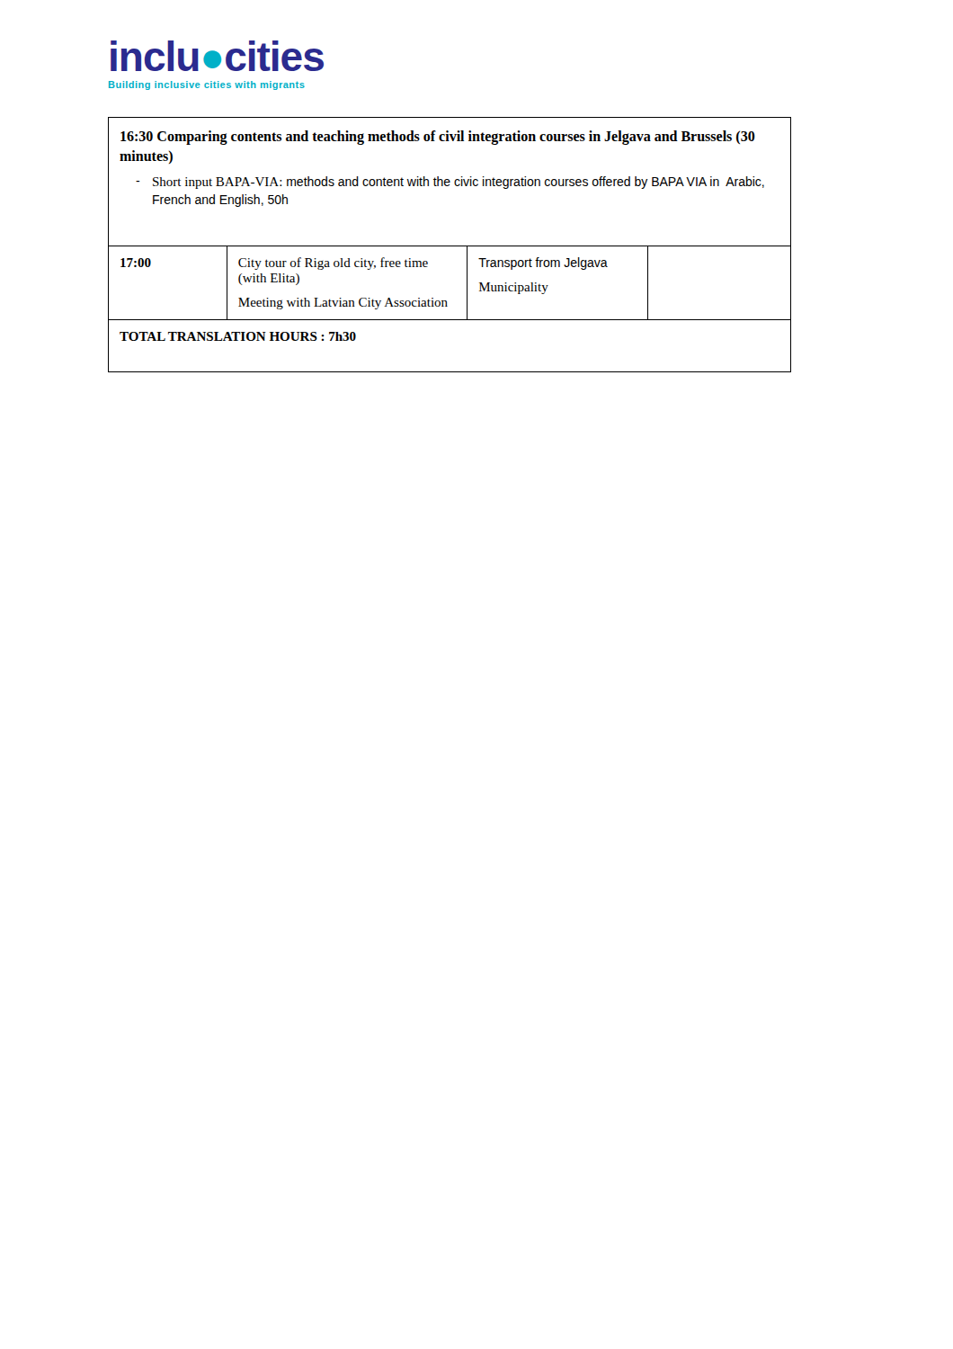inclu●cities
Building inclusive cities with migrants
| 16:30 Comparing contents and teaching methods of civil integration courses in Jelgava and Brussels (30 minutes) Short input BAPA-VIA: methods and content with the civic integration courses offered by BAPA VIA in Arabic, French and English, 50h |
| 17:00 | City tour of Riga old city, free time (with Elita) Meeting with Latvian City Association | Transport from Jelgava Municipality | |
| TOTAL TRANSLATION HOURS : 7h30 |